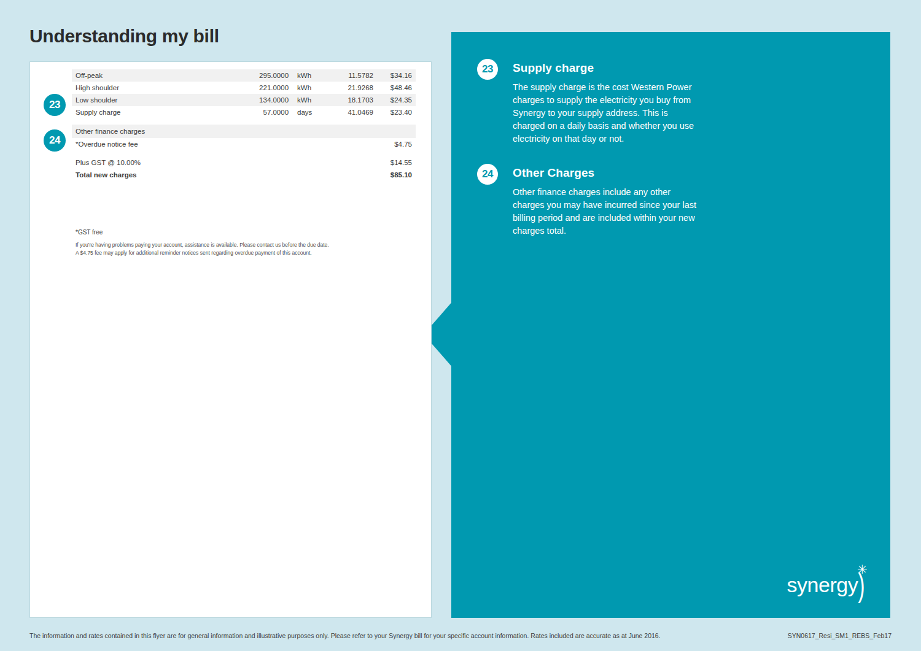Understanding my bill
23
Supply charge
The supply charge is the cost Western Power charges to supply the electricity you buy from Synergy to your supply address. This is charged on a daily basis and whether you use electricity on that day or not.
24
Other Charges
Other finance charges include any other charges you may have incurred since your last billing period and are included within your new charges total.
✳synergy)
23
24
| Off-peak | 295.0000 | kWh | 11.5782 | $34.16 |
| High shoulder | 221.0000 | kWh | 21.9268 | $48.46 |
| Low shoulder | 134.0000 | kWh | 18.1703 | $24.35 |
| Supply charge | 57.0000 | days | 41.0469 | $23.40 |
| Other finance charges |
| *Overdue notice fee | | | | $4.75 |
| Plus GST @ 10.00% | | | | $14.55 |
| Total new charges | | | | $85.10 |
*GST free
If you're having problems paying your account, assistance is available. Please contact us before the due date.
A $4.75 fee may apply for additional reminder notices sent regarding overdue payment of this account.
The information and rates contained in this flyer are for general information and illustrative purposes only. Please refer to your Synergy bill for your specific account information. Rates included are accurate as at June 2016.
SYN0617_Resi_SM1_REBS_Feb17